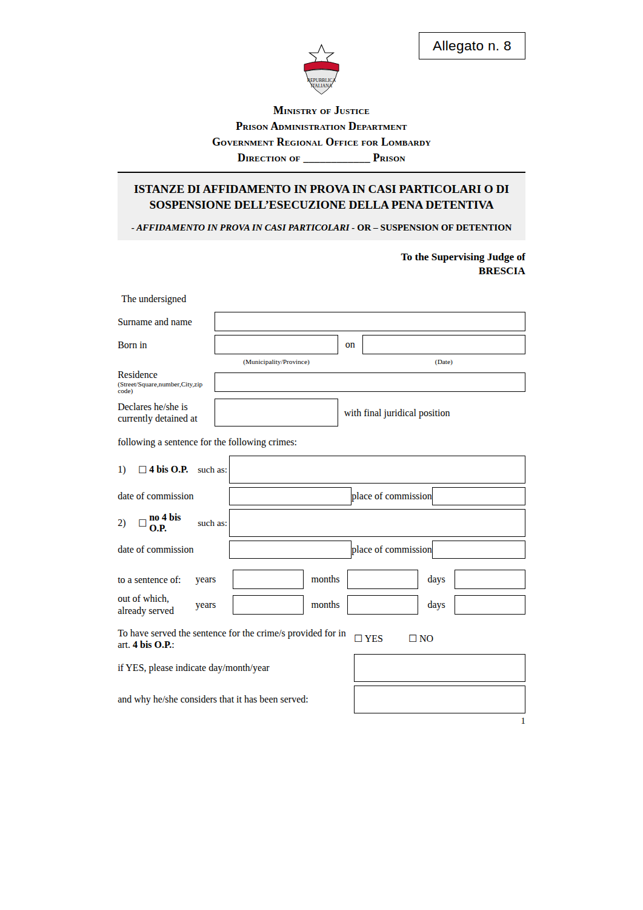Allegato n. 8
Ministry of Justice Prison Administration Department Government Regional Office for Lombardy Direction of ____________ Prison
ISTANZE DI AFFIDAMENTO IN PROVA IN CASI PARTICOLARI O DI SOSPENSIONE DELL’ESECUZIONE DELLA PENA DETENTIVA
- AFFIDAMENTO IN PROVA IN CASI PARTICOLARI - OR – SUSPENSION OF DETENTION
To the Supervising Judge of
BRESCIA
The undersigned
| Surname and name | |
| Born in | | on | |
| | (Municipality/Province) | | (Date) |
| Residence (Street/Square,number,City,zip code) | |
| Declares he/she is currently detained at | | with final juridical position |
following a sentence for the following crimes:
| 1) | ☐ | 4 bis O.P. | such as: | |
| date of commission | | / / place of commission / / |
| 2) | ☐ | no 4 bis O.P. | such as: | |
| date of commission | | / / place of commission / / |
| to a sentence of: | years | | months | | days | |
| out of which, already served | years | | months | | days | |
| To have served the sentence for the crime/s provided for in art. 4 bis O.P. : | ☐ YES ☐ NO |
| if YES, please indicate day/month/year | |
| and why he/she considers that it has been served: | |
1